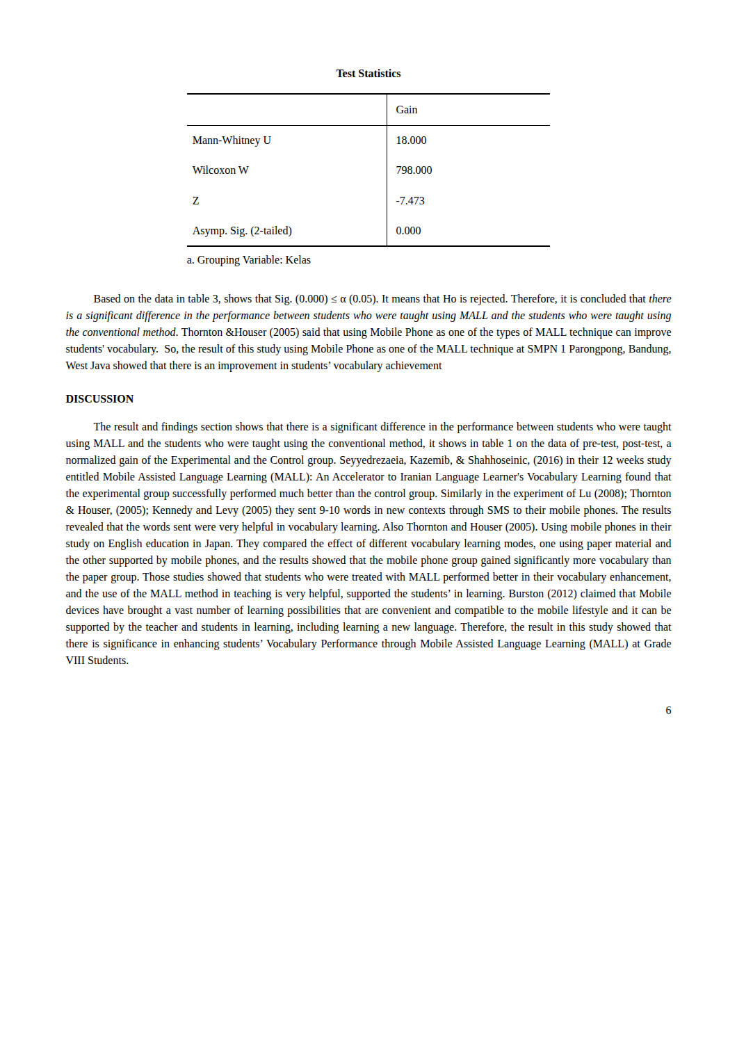Test Statistics
| | Gain |
| Mann-Whitney U | 18.000 |
| Wilcoxon W | 798.000 |
| Z | -7.473 |
| Asymp. Sig. (2-tailed) | 0.000 |
a. Grouping Variable: Kelas
Based on the data in table 3, shows that Sig. (0.000) ≤ α (0.05). It means that Ho is rejected. Therefore, it is concluded that there is a significant difference in the performance between students who were taught using MALL and the students who were taught using the conventional method. Thornton &Houser (2005) said that using Mobile Phone as one of the types of MALL technique can improve students' vocabulary. So, the result of this study using Mobile Phone as one of the MALL technique at SMPN 1 Parongpong, Bandung, West Java showed that there is an improvement in students’ vocabulary achievement
DISCUSSION
The result and findings section shows that there is a significant difference in the performance between students who were taught using MALL and the students who were taught using the conventional method, it shows in table 1 on the data of pre-test, post-test, a normalized gain of the Experimental and the Control group. Seyyedrezaeia, Kazemib, & Shahhoseinic, (2016) in their 12 weeks study entitled Mobile Assisted Language Learning (MALL): An Accelerator to Iranian Language Learner's Vocabulary Learning found that the experimental group successfully performed much better than the control group. Similarly in the experiment of Lu (2008); Thornton & Houser, (2005); Kennedy and Levy (2005) they sent 9-10 words in new contexts through SMS to their mobile phones. The results revealed that the words sent were very helpful in vocabulary learning. Also Thornton and Houser (2005). Using mobile phones in their study on English education in Japan. They compared the effect of different vocabulary learning modes, one using paper material and the other supported by mobile phones, and the results showed that the mobile phone group gained significantly more vocabulary than the paper group. Those studies showed that students who were treated with MALL performed better in their vocabulary enhancement, and the use of the MALL method in teaching is very helpful, supported the students’ in learning. Burston (2012) claimed that Mobile devices have brought a vast number of learning possibilities that are convenient and compatible to the mobile lifestyle and it can be supported by the teacher and students in learning, including learning a new language. Therefore, the result in this study showed that there is significance in enhancing students’ Vocabulary Performance through Mobile Assisted Language Learning (MALL) at Grade VIII Students.
6